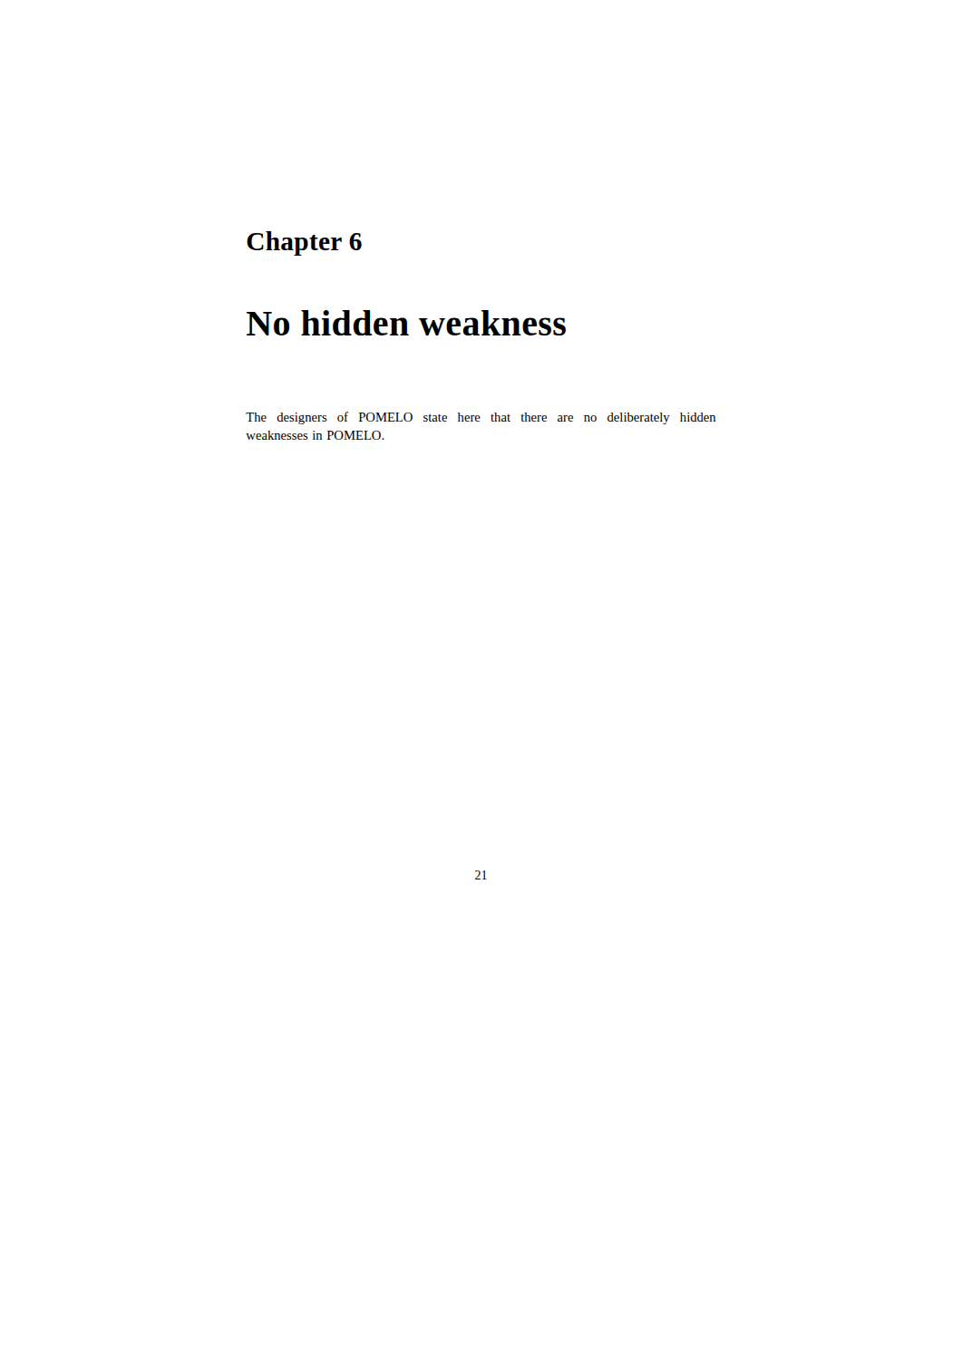Chapter 6
No hidden weakness
The designers of POMELO state here that there are no deliberately hidden weaknesses in POMELO.
21